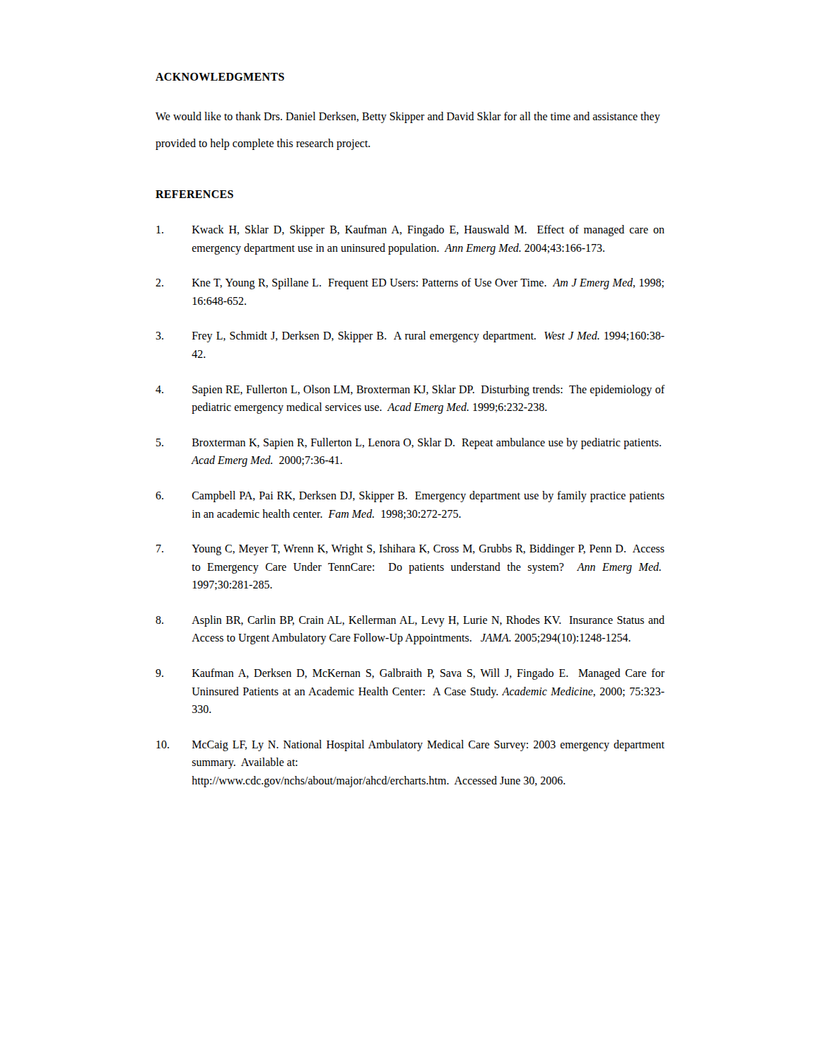ACKNOWLEDGMENTS
We would like to thank Drs. Daniel Derksen, Betty Skipper and David Sklar for all the time and assistance they provided to help complete this research project.
REFERENCES
Kwack H, Sklar D, Skipper B, Kaufman A, Fingado E, Hauswald M. Effect of managed care on emergency department use in an uninsured population. Ann Emerg Med. 2004;43:166-173.
Kne T, Young R, Spillane L. Frequent ED Users: Patterns of Use Over Time. Am J Emerg Med, 1998; 16:648-652.
Frey L, Schmidt J, Derksen D, Skipper B. A rural emergency department. West J Med. 1994;160:38-42.
Sapien RE, Fullerton L, Olson LM, Broxterman KJ, Sklar DP. Disturbing trends: The epidemiology of pediatric emergency medical services use. Acad Emerg Med. 1999;6:232-238.
Broxterman K, Sapien R, Fullerton L, Lenora O, Sklar D. Repeat ambulance use by pediatric patients. Acad Emerg Med. 2000;7:36-41.
Campbell PA, Pai RK, Derksen DJ, Skipper B. Emergency department use by family practice patients in an academic health center. Fam Med. 1998;30:272-275.
Young C, Meyer T, Wrenn K, Wright S, Ishihara K, Cross M, Grubbs R, Biddinger P, Penn D. Access to Emergency Care Under TennCare: Do patients understand the system? Ann Emerg Med. 1997;30:281-285.
Asplin BR, Carlin BP, Crain AL, Kellerman AL, Levy H, Lurie N, Rhodes KV. Insurance Status and Access to Urgent Ambulatory Care Follow-Up Appointments. JAMA. 2005;294(10):1248-1254.
Kaufman A, Derksen D, McKernan S, Galbraith P, Sava S, Will J, Fingado E. Managed Care for Uninsured Patients at an Academic Health Center: A Case Study. Academic Medicine, 2000; 75:323-330.
McCaig LF, Ly N. National Hospital Ambulatory Medical Care Survey: 2003 emergency department summary. Available at:
http://www.cdc.gov/nchs/about/major/ahcd/ercharts.htm. Accessed June 30, 2006.